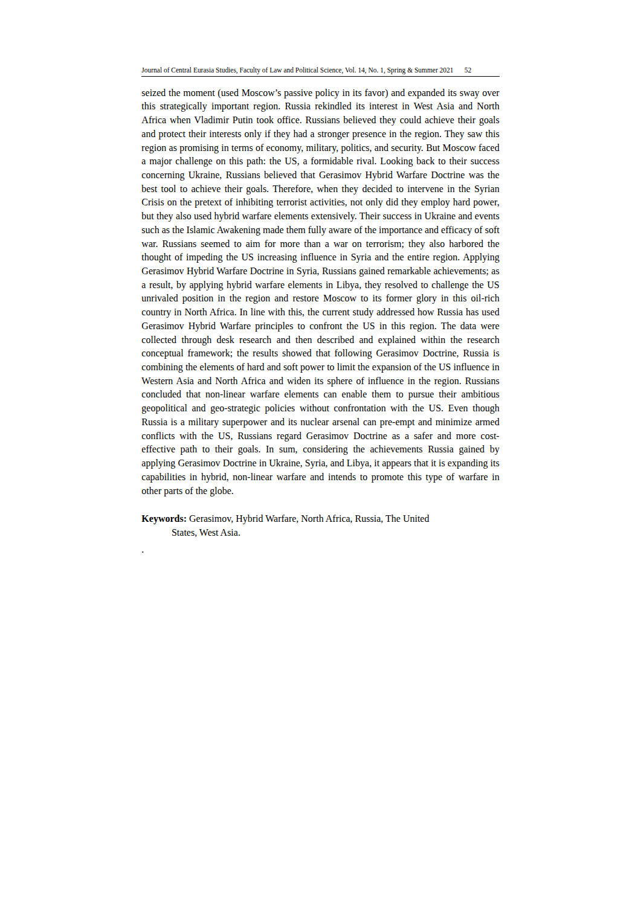Journal of Central Eurasia Studies, Faculty of Law and Political Science, Vol. 14, No. 1, Spring & Summer 202152
seized the moment (used Moscow’s passive policy in its favor) and expanded its sway over this strategically important region. Russia rekindled its interest in West Asia and North Africa when Vladimir Putin took office. Russians believed they could achieve their goals and protect their interests only if they had a stronger presence in the region. They saw this region as promising in terms of economy, military, politics, and security. But Moscow faced a major challenge on this path: the US, a formidable rival. Looking back to their success concerning Ukraine, Russians believed that Gerasimov Hybrid Warfare Doctrine was the best tool to achieve their goals. Therefore, when they decided to intervene in the Syrian Crisis on the pretext of inhibiting terrorist activities, not only did they employ hard power, but they also used hybrid warfare elements extensively. Their success in Ukraine and events such as the Islamic Awakening made them fully aware of the importance and efficacy of soft war. Russians seemed to aim for more than a war on terrorism; they also harbored the thought of impeding the US increasing influence in Syria and the entire region. Applying Gerasimov Hybrid Warfare Doctrine in Syria, Russians gained remarkable achievements; as a result, by applying hybrid warfare elements in Libya, they resolved to challenge the US unrivaled position in the region and restore Moscow to its former glory in this oil-rich country in North Africa. In line with this, the current study addressed how Russia has used Gerasimov Hybrid Warfare principles to confront the US in this region. The data were collected through desk research and then described and explained within the research conceptual framework; the results showed that following Gerasimov Doctrine, Russia is combining the elements of hard and soft power to limit the expansion of the US influence in Western Asia and North Africa and widen its sphere of influence in the region. Russians concluded that non-linear warfare elements can enable them to pursue their ambitious geopolitical and geo-strategic policies without confrontation with the US. Even though Russia is a military superpower and its nuclear arsenal can pre-empt and minimize armed conflicts with the US, Russians regard Gerasimov Doctrine as a safer and more cost-effective path to their goals. In sum, considering the achievements Russia gained by applying Gerasimov Doctrine in Ukraine, Syria, and Libya, it appears that it is expanding its capabilities in hybrid, non-linear warfare and intends to promote this type of warfare in other parts of the globe.
Keywords: Gerasimov, Hybrid Warfare, North Africa, Russia, The United States, West Asia.
.